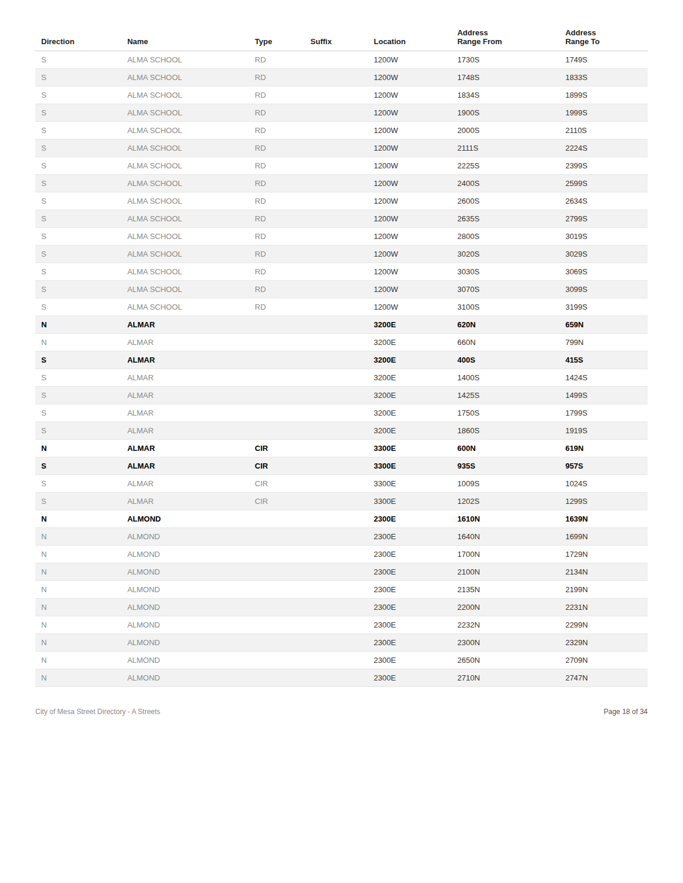| Direction | Name | Type | Suffix | Location | Address Range From | Address Range To |
| --- | --- | --- | --- | --- | --- | --- |
| S | ALMA SCHOOL | RD | | 1200W | 1730S | 1749S |
| S | ALMA SCHOOL | RD | | 1200W | 1748S | 1833S |
| S | ALMA SCHOOL | RD | | 1200W | 1834S | 1899S |
| S | ALMA SCHOOL | RD | | 1200W | 1900S | 1999S |
| S | ALMA SCHOOL | RD | | 1200W | 2000S | 2110S |
| S | ALMA SCHOOL | RD | | 1200W | 2111S | 2224S |
| S | ALMA SCHOOL | RD | | 1200W | 2225S | 2399S |
| S | ALMA SCHOOL | RD | | 1200W | 2400S | 2599S |
| S | ALMA SCHOOL | RD | | 1200W | 2600S | 2634S |
| S | ALMA SCHOOL | RD | | 1200W | 2635S | 2799S |
| S | ALMA SCHOOL | RD | | 1200W | 2800S | 3019S |
| S | ALMA SCHOOL | RD | | 1200W | 3020S | 3029S |
| S | ALMA SCHOOL | RD | | 1200W | 3030S | 3069S |
| S | ALMA SCHOOL | RD | | 1200W | 3070S | 3099S |
| S | ALMA SCHOOL | RD | | 1200W | 3100S | 3199S |
| N | ALMAR | | | 3200E | 620N | 659N |
| N | ALMAR | | | 3200E | 660N | 799N |
| S | ALMAR | | | 3200E | 400S | 415S |
| S | ALMAR | | | 3200E | 1400S | 1424S |
| S | ALMAR | | | 3200E | 1425S | 1499S |
| S | ALMAR | | | 3200E | 1750S | 1799S |
| S | ALMAR | | | 3200E | 1860S | 1919S |
| N | ALMAR | CIR | | 3300E | 600N | 619N |
| S | ALMAR | CIR | | 3300E | 935S | 957S |
| S | ALMAR | CIR | | 3300E | 1009S | 1024S |
| S | ALMAR | CIR | | 3300E | 1202S | 1299S |
| N | ALMOND | | | 2300E | 1610N | 1639N |
| N | ALMOND | | | 2300E | 1640N | 1699N |
| N | ALMOND | | | 2300E | 1700N | 1729N |
| N | ALMOND | | | 2300E | 2100N | 2134N |
| N | ALMOND | | | 2300E | 2135N | 2199N |
| N | ALMOND | | | 2300E | 2200N | 2231N |
| N | ALMOND | | | 2300E | 2232N | 2299N |
| N | ALMOND | | | 2300E | 2300N | 2329N |
| N | ALMOND | | | 2300E | 2650N | 2709N |
| N | ALMOND | | | 2300E | 2710N | 2747N |
City of Mesa Street Directory - A Streets
Page 18 of 34